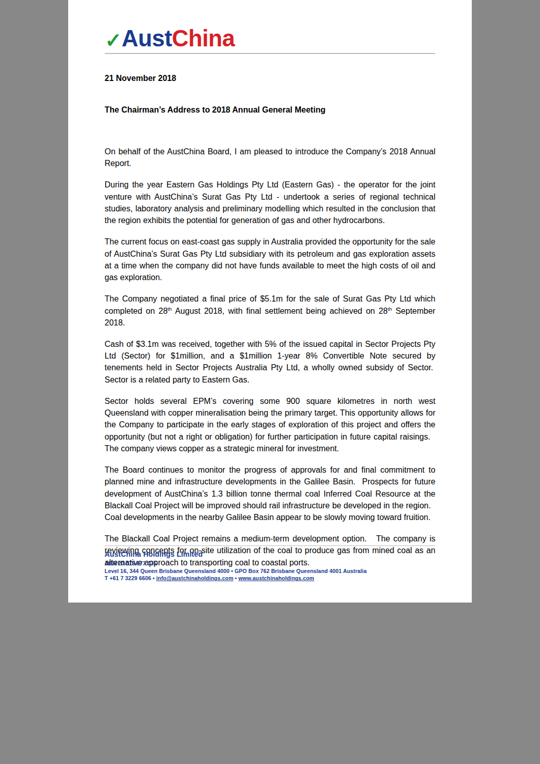✓Aust China
21 November 2018
The Chairman’s Address to 2018 Annual General Meeting
On behalf of the AustChina Board, I am pleased to introduce the Company’s 2018 Annual Report.
During the year Eastern Gas Holdings Pty Ltd (Eastern Gas) - the operator for the joint venture with AustChina’s Surat Gas Pty Ltd - undertook a series of regional technical studies, laboratory analysis and preliminary modelling which resulted in the conclusion that the region exhibits the potential for generation of gas and other hydrocarbons.
The current focus on east-coast gas supply in Australia provided the opportunity for the sale of AustChina’s Surat Gas Pty Ltd subsidiary with its petroleum and gas exploration assets at a time when the company did not have funds available to meet the high costs of oil and gas exploration.
The Company negotiated a final price of $5.1m for the sale of Surat Gas Pty Ltd which completed on 28th August 2018, with final settlement being achieved on 28th September 2018.
Cash of $3.1m was received, together with 5% of the issued capital in Sector Projects Pty Ltd (Sector) for $1million, and a $1million 1-year 8% Convertible Note secured by tenements held in Sector Projects Australia Pty Ltd, a wholly owned subsidy of Sector. Sector is a related party to Eastern Gas.
Sector holds several EPM’s covering some 900 square kilometres in north west Queensland with copper mineralisation being the primary target. This opportunity allows for the Company to participate in the early stages of exploration of this project and offers the opportunity (but not a right or obligation) for further participation in future capital raisings. The company views copper as a strategic mineral for investment.
The Board continues to monitor the progress of approvals for and final commitment to planned mine and infrastructure developments in the Galilee Basin. Prospects for future development of AustChina’s 1.3 billion tonne thermal coal Inferred Coal Resource at the Blackall Coal Project will be improved should rail infrastructure be developed in the region. Coal developments in the nearby Galilee Basin appear to be slowly moving toward fruition.
The Blackall Coal Project remains a medium-term development option. The company is reviewing concepts for on-site utilization of the coal to produce gas from mined coal as an alternative approach to transporting coal to coastal ports.
AustChina Holdings Limited
ABN 20 075 877 075
Level 16, 344 Queen Brisbane Queensland 4000 • GPO Box 762 Brisbane Queensland 4001 Australia
T +61 7 3229 6606 • info@austchinaholdings.com • www.austchinaholdings.com